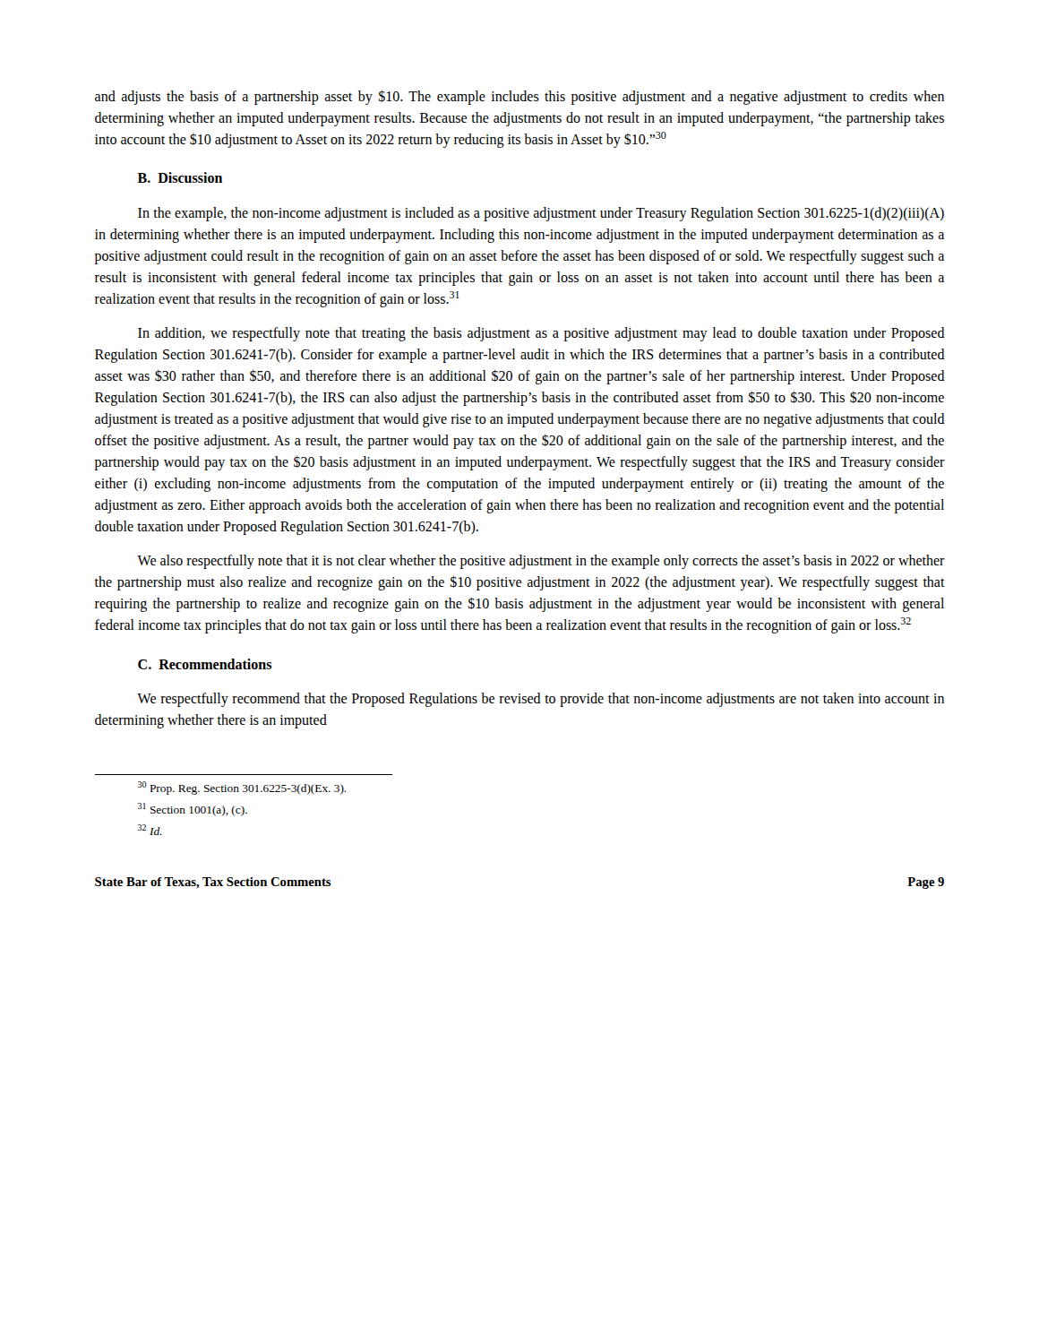and adjusts the basis of a partnership asset by $10. The example includes this positive adjustment and a negative adjustment to credits when determining whether an imputed underpayment results. Because the adjustments do not result in an imputed underpayment, “the partnership takes into account the $10 adjustment to Asset on its 2022 return by reducing its basis in Asset by $10.”30
B. Discussion
In the example, the non-income adjustment is included as a positive adjustment under Treasury Regulation Section 301.6225-1(d)(2)(iii)(A) in determining whether there is an imputed underpayment. Including this non-income adjustment in the imputed underpayment determination as a positive adjustment could result in the recognition of gain on an asset before the asset has been disposed of or sold. We respectfully suggest such a result is inconsistent with general federal income tax principles that gain or loss on an asset is not taken into account until there has been a realization event that results in the recognition of gain or loss.31
In addition, we respectfully note that treating the basis adjustment as a positive adjustment may lead to double taxation under Proposed Regulation Section 301.6241-7(b). Consider for example a partner-level audit in which the IRS determines that a partner’s basis in a contributed asset was $30 rather than $50, and therefore there is an additional $20 of gain on the partner’s sale of her partnership interest. Under Proposed Regulation Section 301.6241-7(b), the IRS can also adjust the partnership’s basis in the contributed asset from $50 to $30. This $20 non-income adjustment is treated as a positive adjustment that would give rise to an imputed underpayment because there are no negative adjustments that could offset the positive adjustment. As a result, the partner would pay tax on the $20 of additional gain on the sale of the partnership interest, and the partnership would pay tax on the $20 basis adjustment in an imputed underpayment. We respectfully suggest that the IRS and Treasury consider either (i) excluding non-income adjustments from the computation of the imputed underpayment entirely or (ii) treating the amount of the adjustment as zero. Either approach avoids both the acceleration of gain when there has been no realization and recognition event and the potential double taxation under Proposed Regulation Section 301.6241-7(b).
We also respectfully note that it is not clear whether the positive adjustment in the example only corrects the asset’s basis in 2022 or whether the partnership must also realize and recognize gain on the $10 positive adjustment in 2022 (the adjustment year). We respectfully suggest that requiring the partnership to realize and recognize gain on the $10 basis adjustment in the adjustment year would be inconsistent with general federal income tax principles that do not tax gain or loss until there has been a realization event that results in the recognition of gain or loss.32
C. Recommendations
We respectfully recommend that the Proposed Regulations be revised to provide that non-income adjustments are not taken into account in determining whether there is an imputed
30 Prop. Reg. Section 301.6225-3(d)(Ex. 3).
31 Section 1001(a), (c).
32 Id.
State Bar of Texas, Tax Section Comments Page 9